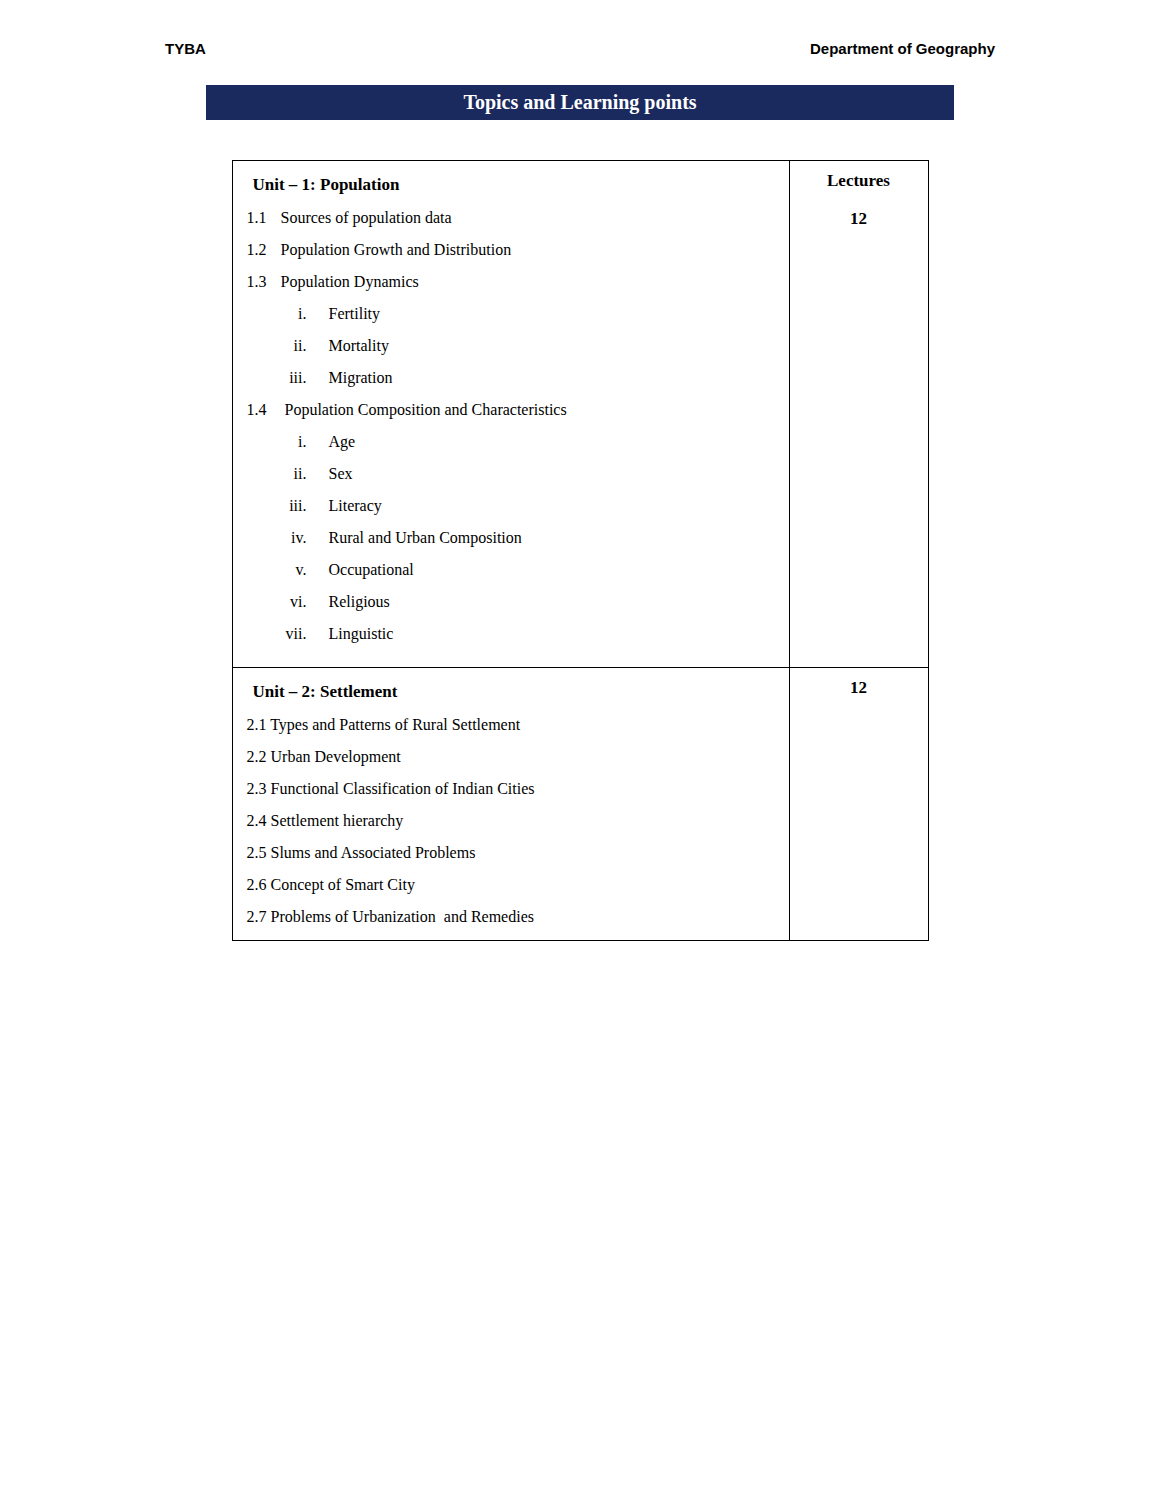TYBA
Department of Geography
Topics and Learning points
| Unit – 1: Population 1.1 Sources of population data 1.2 Population Growth and Distribution 1.3 Population Dynamics i. Fertility ii. Mortality iii. Migration 1.4 Population Composition and Characteristics i. Age ii. Sex iii. Literacy iv. Rural and Urban Composition v. Occupational vi. Religious vii. Linguistic | Lectures 12 |
| Unit – 2: Settlement 2.1 Types and Patterns of Rural Settlement 2.2 Urban Development 2.3 Functional Classification of Indian Cities 2.4 Settlement hierarchy 2.5 Slums and Associated Problems 2.6 Concept of Smart City 2.7 Problems of Urbanization and Remedies | 12 |